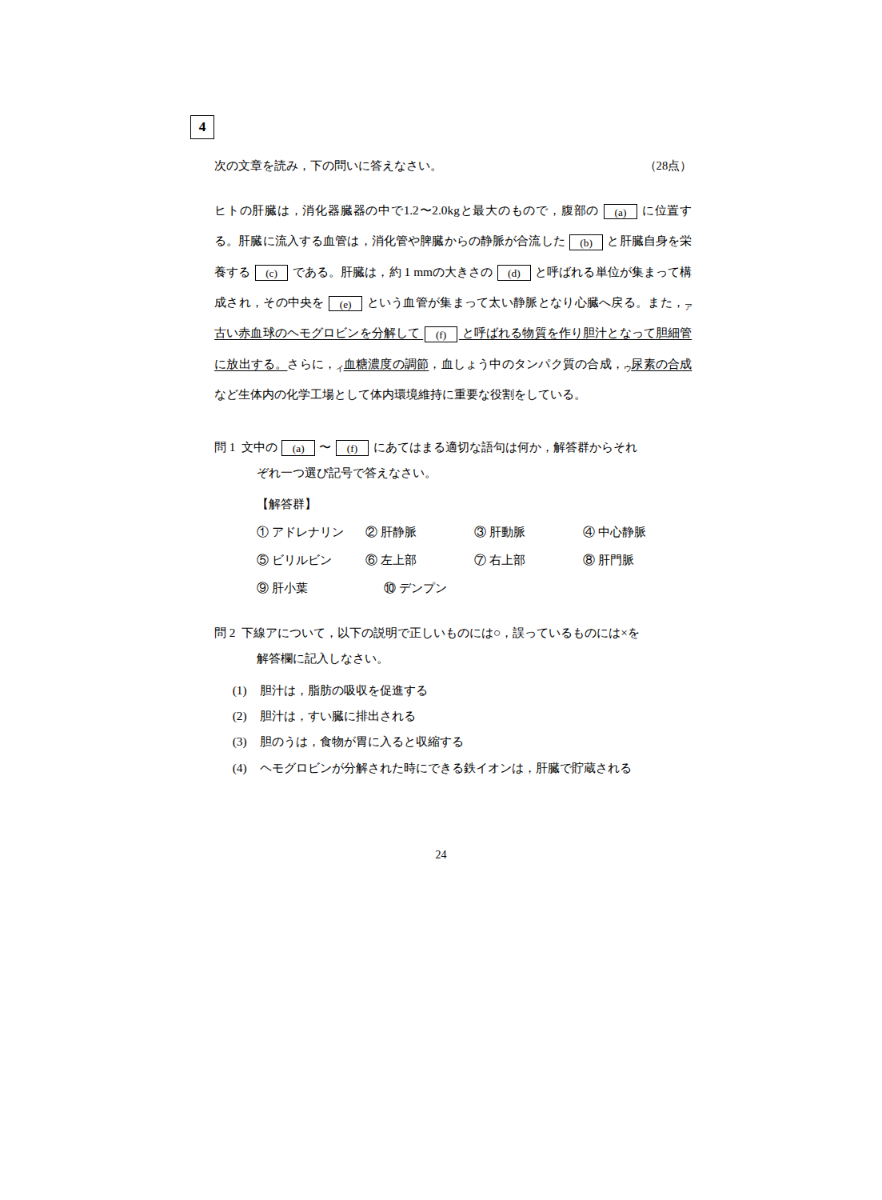4
次の文章を読み，下の問いに答えなさい。 （28点）
ヒトの肝臓は，消化器臓器の中で1.2〜2.0kgと最大のもので，腹部の (a) に位置する。肝臓に流入する血管は，消化管や脾臓からの静脈が合流した (b) と肝臓自身を栄養する (c) である。肝臓は，約 1 mmの大きさの (d) と呼ばれる単位が集まって構成され，その中央を (e) という血管が集まって太い静脈となり心臓へ戻る。また，ア古い赤血球のヘモグロビンを分解して (f) と呼ばれる物質を作り胆汁となって胆細管に放出する。さらに，イ血糖濃度の調節，血しょう中のタンパク質の合成，ウ尿素の合成など生体内の化学工場として体内環境維持に重要な役割をしている。
問 1 文中の (a) 〜 (f) にあてはまる適切な語句は何か，解答群からそれ
ぞれ一つ選び記号で答えなさい。
【解答群】
① アドレナリン ② 肝静脈 ③ 肝動脈 ④ 中心静脈
⑤ ビリルビン ⑥ 左上部 ⑦ 右上部 ⑧ 肝門脈
⑨ 肝小葉 ⑩ デンプン
問 2 下線アについて，以下の説明で正しいものには○，誤っているものには×を
解答欄に記入しなさい。
(1) 胆汁は，脂肪の吸収を促進する
(2) 胆汁は，すい臓に排出される
(3) 胆のうは，食物が胃に入ると収縮する
(4) ヘモグロビンが分解された時にできる鉄イオンは，肝臓で貯蔵される
24